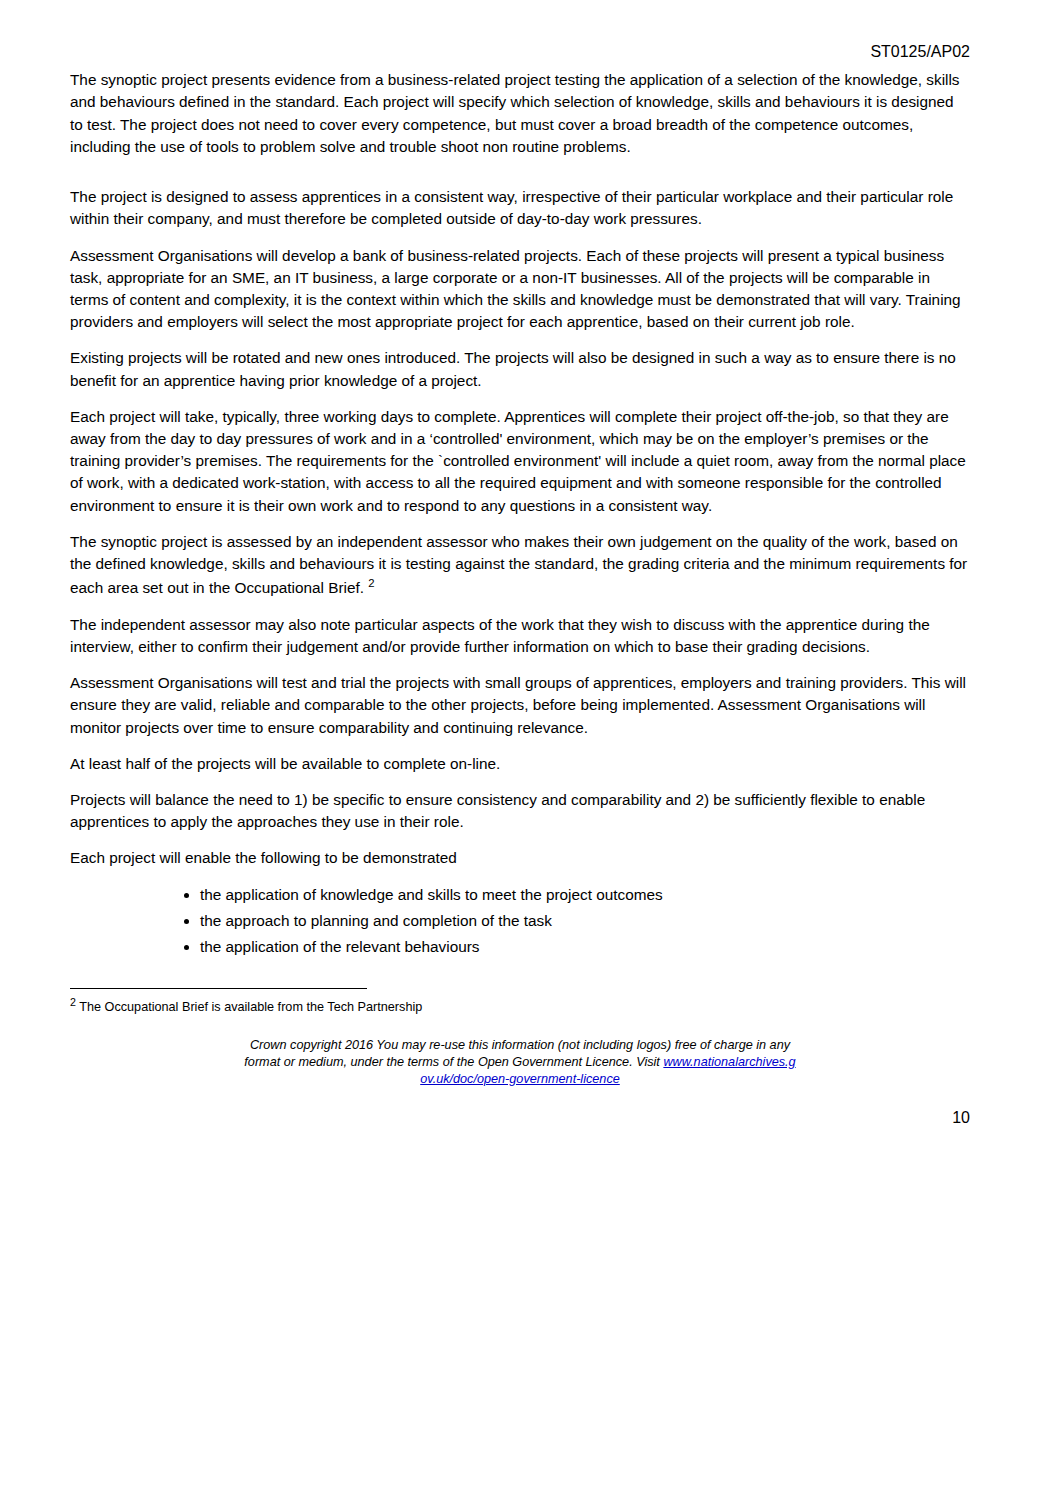ST0125/AP02
The synoptic project presents evidence from a business-related project testing the application of a selection of the knowledge, skills and behaviours defined in the standard. Each project will specify which selection of knowledge, skills and behaviours it is designed to test. The project does not need to cover every competence, but must cover a broad breadth of the competence outcomes, including the use of tools to problem solve and trouble shoot non routine problems.
The project is designed to assess apprentices in a consistent way, irrespective of their particular workplace and their particular role within their company, and must therefore be completed outside of day-to-day work pressures.
Assessment Organisations will develop a bank of business-related projects. Each of these projects will present a typical business task, appropriate for an SME, an IT business, a large corporate or a non-IT businesses. All of the projects will be comparable in terms of content and complexity, it is the context within which the skills and knowledge must be demonstrated that will vary. Training providers and employers will select the most appropriate project for each apprentice, based on their current job role.
Existing projects will be rotated and new ones introduced. The projects will also be designed in such a way as to ensure there is no benefit for an apprentice having prior knowledge of a project.
Each project will take, typically, three working days to complete. Apprentices will complete their project off-the-job, so that they are away from the day to day pressures of work and in a ‘controlled' environment, which may be on the employer’s premises or the training provider’s premises. The requirements for the `controlled environment' will include a quiet room, away from the normal place of work, with a dedicated work-station, with access to all the required equipment and with someone responsible for the controlled environment to ensure it is their own work and to respond to any questions in a consistent way.
The synoptic project is assessed by an independent assessor who makes their own judgement on the quality of the work, based on the defined knowledge, skills and behaviours it is testing against the standard, the grading criteria and the minimum requirements for each area set out in the Occupational Brief. 2
The independent assessor may also note particular aspects of the work that they wish to discuss with the apprentice during the interview, either to confirm their judgement and/or provide further information on which to base their grading decisions.
Assessment Organisations will test and trial the projects with small groups of apprentices, employers and training providers. This will ensure they are valid, reliable and comparable to the other projects, before being implemented. Assessment Organisations will monitor projects over time to ensure comparability and continuing relevance.
At least half of the projects will be available to complete on-line.
Projects will balance the need to 1) be specific to ensure consistency and comparability and 2) be sufficiently flexible to enable apprentices to apply the approaches they use in their role.
Each project will enable the following to be demonstrated
the application of knowledge and skills to meet the project outcomes
the approach to planning and completion of the task
the application of the relevant behaviours
2 The Occupational Brief is available from the Tech Partnership
Crown copyright 2016 You may re-use this information (not including logos) free of charge in any format or medium, under the terms of the Open Government Licence. Visit www.nationalarchives.gov.uk/doc/open-government-licence
10